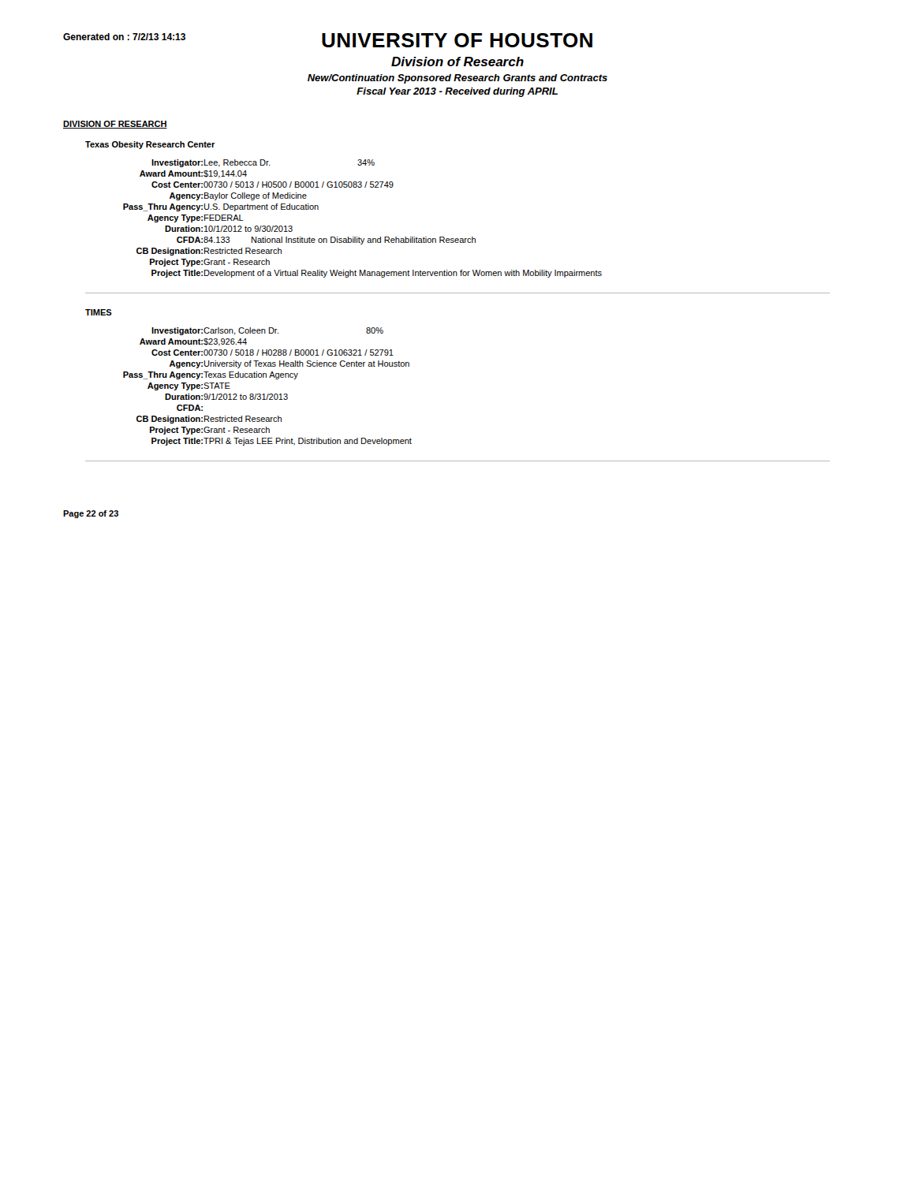Generated on : 7/2/13 14:13
UNIVERSITY OF HOUSTON
Division of Research
New/Continuation Sponsored Research Grants and Contracts
Fiscal Year 2013 - Received during APRIL
DIVISION OF RESEARCH
Texas Obesity Research Center
| Investigator: | Lee, Rebecca Dr. 34% |
| Award Amount: | $19,144.04 |
| Cost Center: | 00730 / 5013 / H0500 / B0001 / G105083 / 52749 |
| Agency: | Baylor College of Medicine |
| Pass_Thru Agency: | U.S. Department of Education |
| Agency Type: | FEDERAL |
| Duration: | 10/1/2012 to 9/30/2013 |
| CFDA: | 84.133 National Institute on Disability and Rehabilitation Research |
| CB Designation: | Restricted Research |
| Project Type: | Grant - Research |
| Project Title: | Development of a Virtual Reality Weight Management Intervention for Women with Mobility Impairments |
TIMES
| Investigator: | Carlson, Coleen Dr. 80% |
| Award Amount: | $23,926.44 |
| Cost Center: | 00730 / 5018 / H0288 / B0001 / G106321 / 52791 |
| Agency: | University of Texas Health Science Center at Houston |
| Pass_Thru Agency: | Texas Education Agency |
| Agency Type: | STATE |
| Duration: | 9/1/2012 to 8/31/2013 |
| CFDA: | |
| CB Designation: | Restricted Research |
| Project Type: | Grant - Research |
| Project Title: | TPRI & Tejas LEE Print, Distribution and Development |
Page 22 of 23